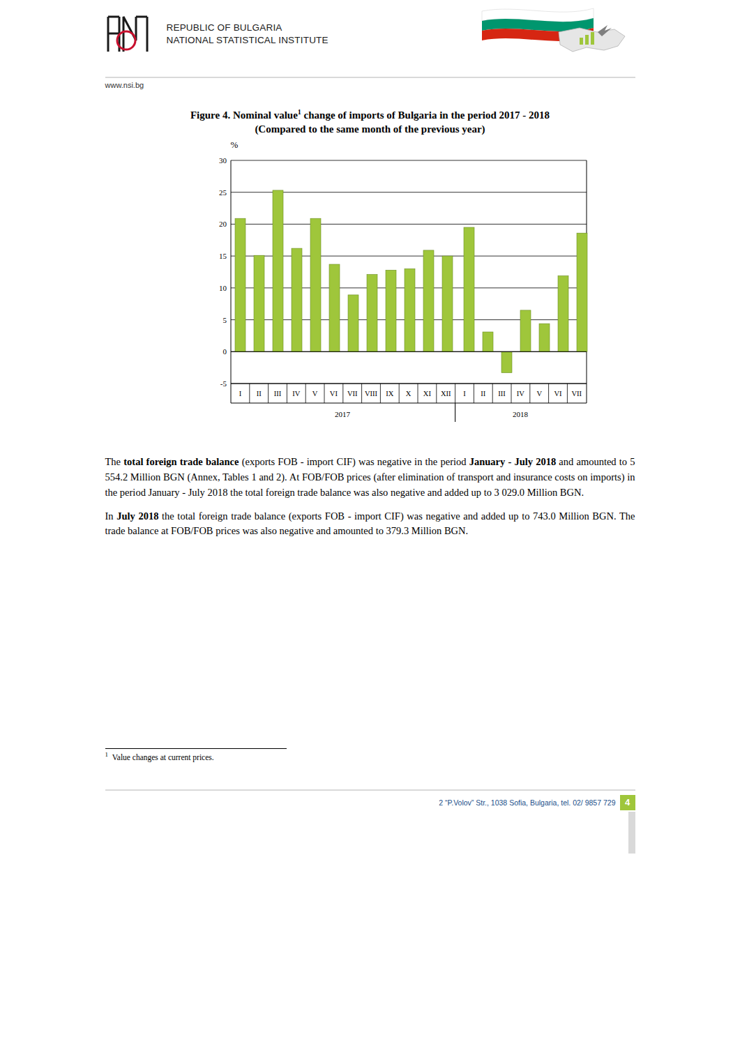REPUBLIC OF BULGARIA
NATIONAL STATISTICAL INSTITUTE
www.nsi.bg
Figure 4. Nominal value1 change of imports of Bulgaria in the period 2017 - 2018
(Compared to the same month of the previous year)
%
30 25 20 15 10 5 0 -5 I II III IV V VI VII VIII IX X XI XII I II III IV V VI VII 2017 2018
The total foreign trade balance (exports FOB - import CIF) was negative in the period January - July 2018 and amounted to 5 554.2 Million BGN (Annex, Tables 1 and 2). At FOB/FOB prices (after elimination of transport and insurance costs on imports) in the period January - July 2018 the total foreign trade balance was also negative and added up to 3 029.0 Million BGN.
In July 2018 the total foreign trade balance (exports FOB - import CIF) was negative and added up to 743.0 Million BGN. The trade balance at FOB/FOB prices was also negative and amounted to 379.3 Million BGN.
1 Value changes at current prices.
2 “P.Volov” Str., 1038 Sofia, Bulgaria, tel. 02/ 9857 7294